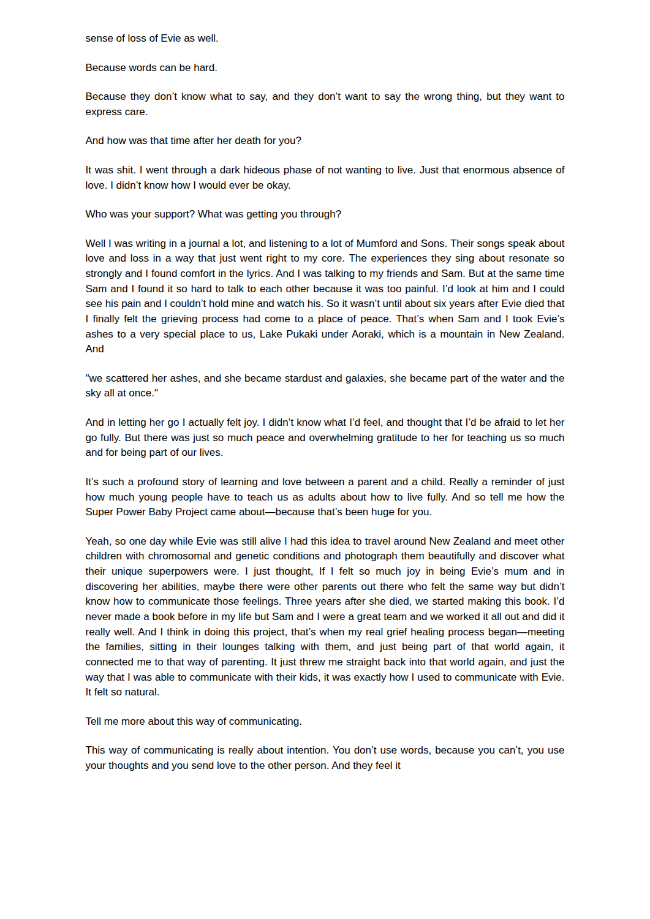sense of loss of Evie as well.
Because words can be hard.
Because they don’t know what to say, and they don’t want to say the wrong thing, but they want to express care.
And how was that time after her death for you?
It was shit. I went through a dark hideous phase of not wanting to live. Just that enormous absence of love. I didn’t know how I would ever be okay.
Who was your support? What was getting you through?
Well I was writing in a journal a lot, and listening to a lot of Mumford and Sons. Their songs speak about love and loss in a way that just went right to my core. The experiences they sing about resonate so strongly and I found comfort in the lyrics. And I was talking to my friends and Sam. But at the same time Sam and I found it so hard to talk to each other because it was too painful. I’d look at him and I could see his pain and I couldn’t hold mine and watch his. So it wasn’t until about six years after Evie died that I finally felt the grieving process had come to a place of peace. That’s when Sam and I took Evie’s ashes to a very special place to us, Lake Pukaki under Aoraki, which is a mountain in New Zealand. And
"we scattered her ashes, and she became stardust and galaxies, she became part of the water and the sky all at once."
And in letting her go I actually felt joy. I didn’t know what I’d feel, and thought that I’d be afraid to let her go fully. But there was just so much peace and overwhelming gratitude to her for teaching us so much and for being part of our lives.
It’s such a profound story of learning and love between a parent and a child. Really a reminder of just how much young people have to teach us as adults about how to live fully. And so tell me how the Super Power Baby Project came about—because that’s been huge for you.
Yeah, so one day while Evie was still alive I had this idea to travel around New Zealand and meet other children with chromosomal and genetic conditions and photograph them beautifully and discover what their unique superpowers were. I just thought, If I felt so much joy in being Evie’s mum and in discovering her abilities, maybe there were other parents out there who felt the same way but didn’t know how to communicate those feelings. Three years after she died, we started making this book. I’d never made a book before in my life but Sam and I were a great team and we worked it all out and did it really well. And I think in doing this project, that’s when my real grief healing process began—meeting the families, sitting in their lounges talking with them, and just being part of that world again, it connected me to that way of parenting. It just threw me straight back into that world again, and just the way that I was able to communicate with their kids, it was exactly how I used to communicate with Evie. It felt so natural.
Tell me more about this way of communicating.
This way of communicating is really about intention. You don’t use words, because you can’t, you use your thoughts and you send love to the other person. And they feel it